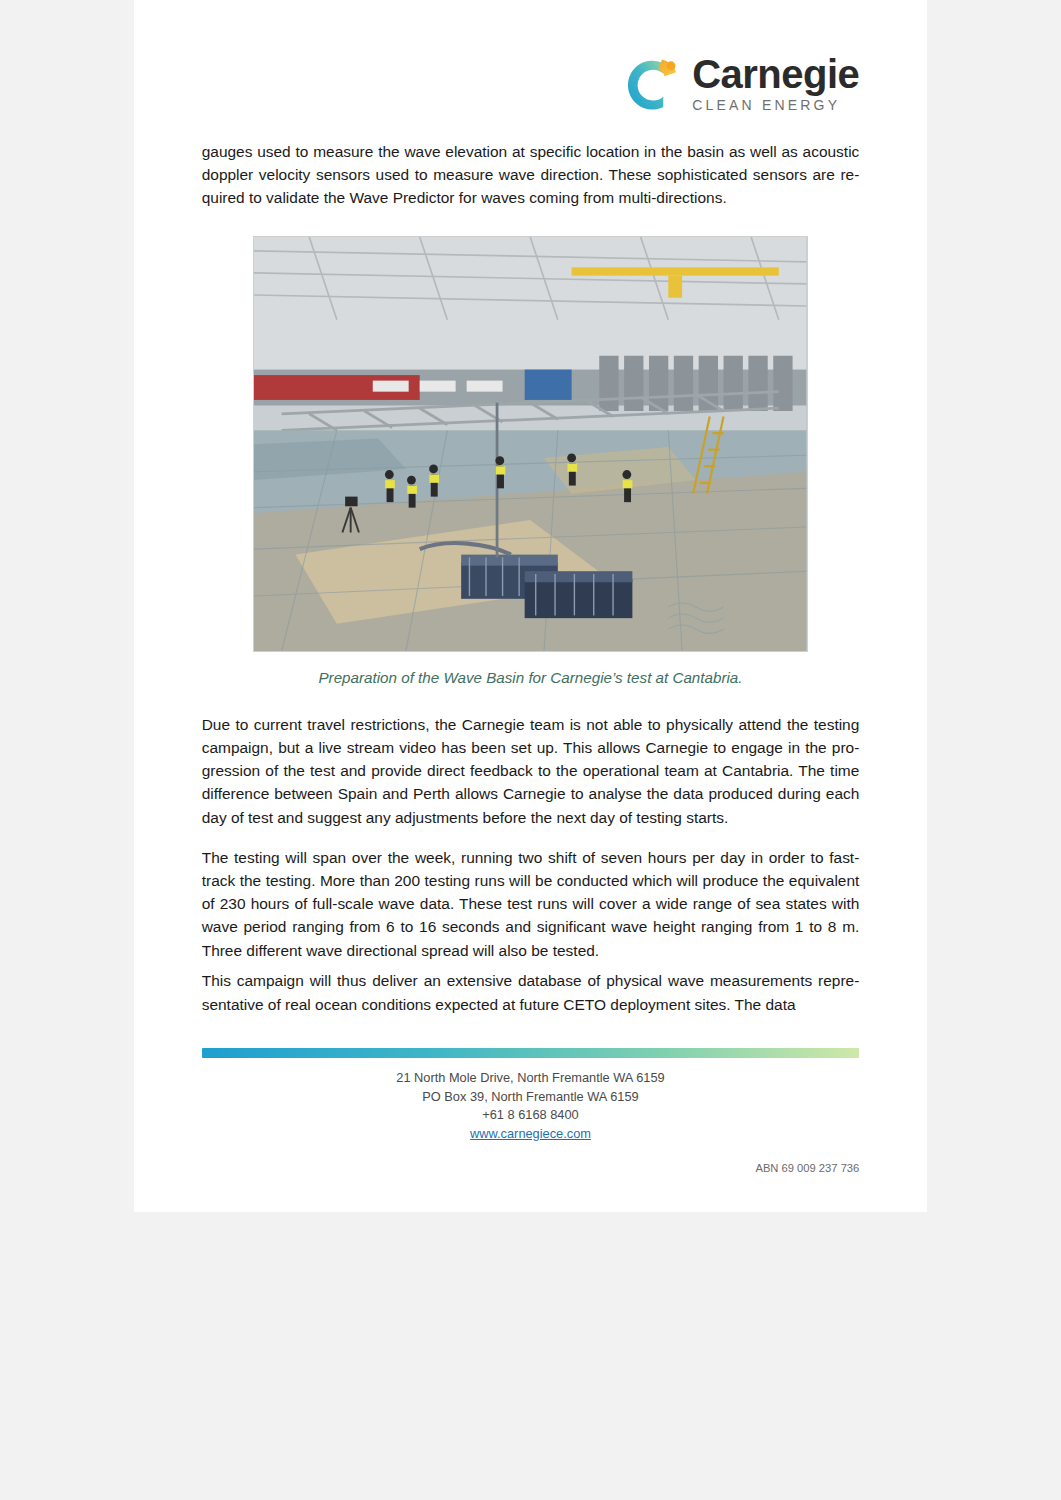Carnegie
Clean Energy
gauges used to measure the wave elevation at specific location in the basin as well as acoustic doppler velocity sensors used to measure wave direction. These sophisticated sensors are required to validate the Wave Predictor for waves coming from multi-directions.
Preparation of the Wave Basin for Carnegie’s test at Cantabria.
Due to current travel restrictions, the Carnegie team is not able to physically attend the testing campaign, but a live stream video has been set up. This allows Carnegie to engage in the progression of the test and provide direct feedback to the operational team at Cantabria. The time difference between Spain and Perth allows Carnegie to analyse the data produced during each day of test and suggest any adjustments before the next day of testing starts.
The testing will span over the week, running two shift of seven hours per day in order to fast-track the testing. More than 200 testing runs will be conducted which will produce the equivalent of 230 hours of full-scale wave data. These test runs will cover a wide range of sea states with wave period ranging from 6 to 16 seconds and significant wave height ranging from 1 to 8 m. Three different wave directional spread will also be tested.
This campaign will thus deliver an extensive database of physical wave measurements representative of real ocean conditions expected at future CETO deployment sites. The data
21 North Mole Drive, North Fremantle WA 6159
PO Box 39, North Fremantle WA 6159
+61 8 6168 8400
www.carnegiece.com
ABN 69 009 237 736